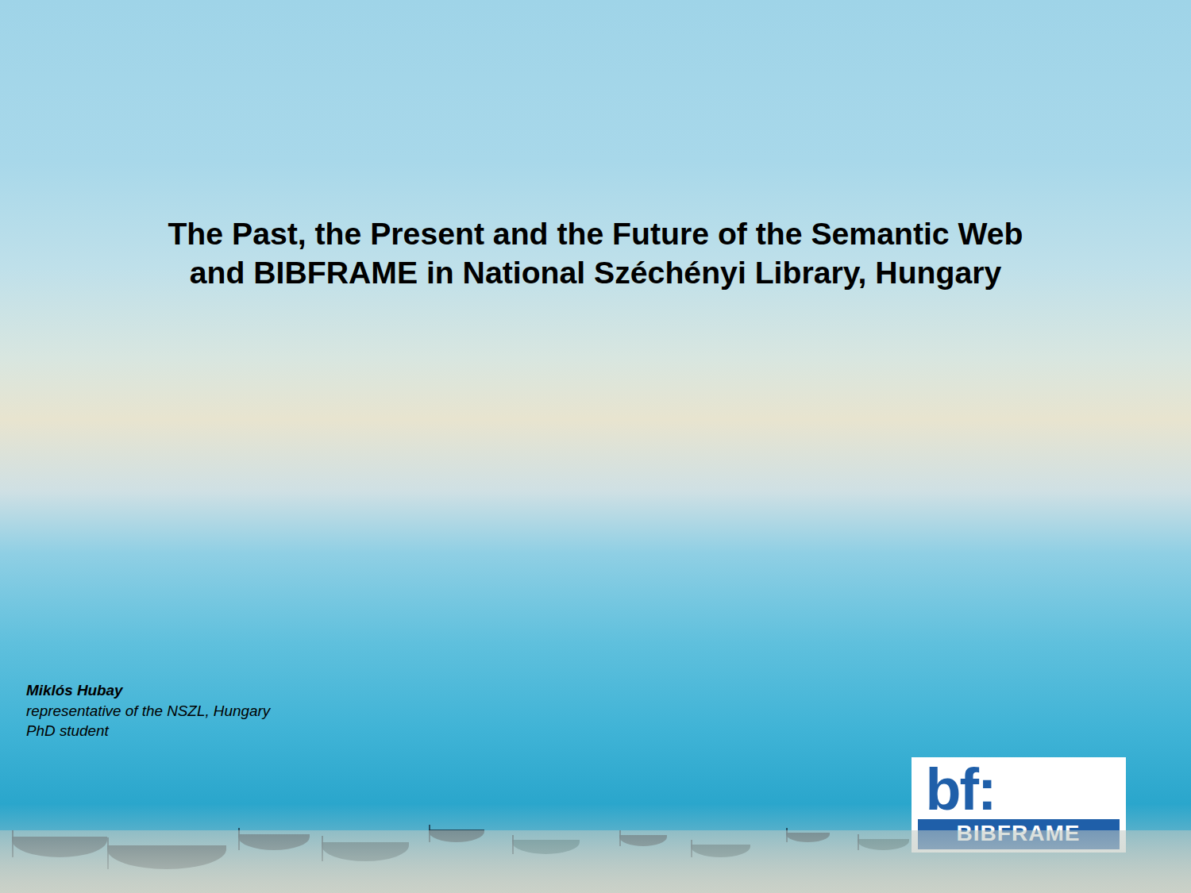The Past, the Present and the Future of the Semantic Web and BIBFRAME in National Széchényi Library, Hungary
Miklós Hubay representative of the NSZL, Hungary
PhD student
bf:
BIBFRAME